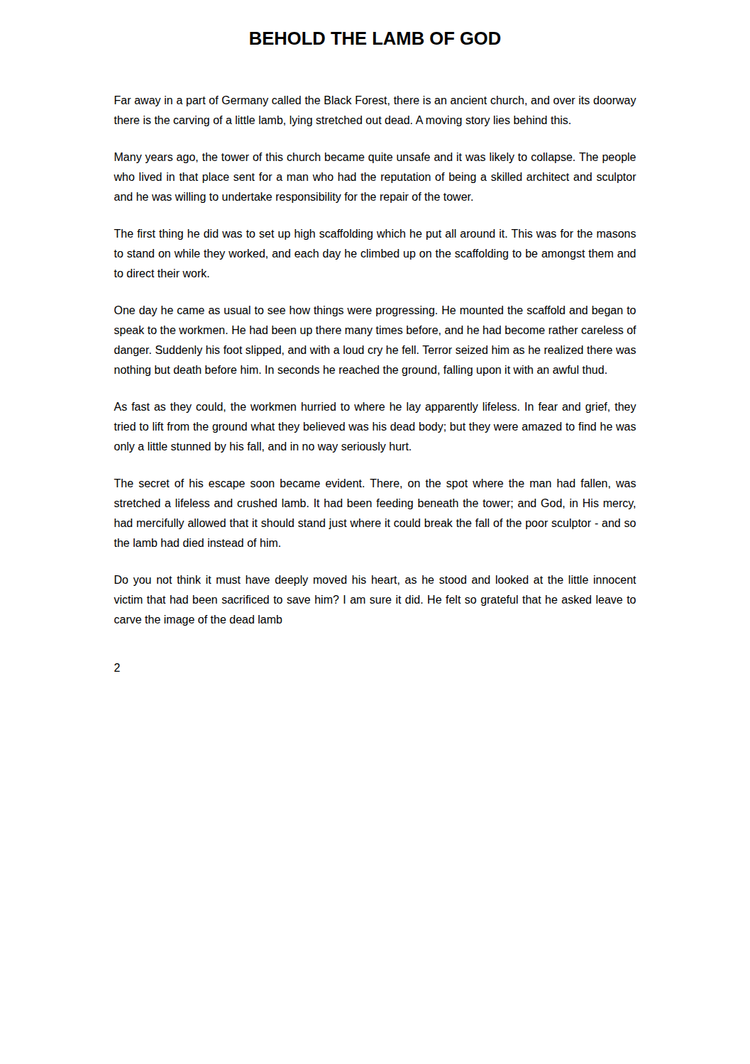BEHOLD THE LAMB OF GOD
Far away in a part of Germany called the Black Forest, there is an ancient church, and over its doorway there is the carving of a little lamb, lying stretched out dead. A moving story lies behind this.
Many years ago, the tower of this church became quite unsafe and it was likely to collapse. The people who lived in that place sent for a man who had the reputation of being a skilled architect and sculptor and he was willing to undertake responsibility for the repair of the tower.
The first thing he did was to set up high scaffolding which he put all around it. This was for the masons to stand on while they worked, and each day he climbed up on the scaffolding to be amongst them and to direct their work.
One day he came as usual to see how things were progressing. He mounted the scaffold and began to speak to the workmen. He had been up there many times before, and he had become rather careless of danger. Suddenly his foot slipped, and with a loud cry he fell. Terror seized him as he realized there was nothing but death before him. In seconds he reached the ground, falling upon it with an awful thud.
As fast as they could, the workmen hurried to where he lay apparently lifeless. In fear and grief, they tried to lift from the ground what they believed was his dead body; but they were amazed to find he was only a little stunned by his fall, and in no way seriously hurt.
The secret of his escape soon became evident. There, on the spot where the man had fallen, was stretched a lifeless and crushed lamb. It had been feeding beneath the tower; and God, in His mercy, had mercifully allowed that it should stand just where it could break the fall of the poor sculptor - and so the lamb had died instead of him.
Do you not think it must have deeply moved his heart, as he stood and looked at the little innocent victim that had been sacrificed to save him? I am sure it did. He felt so grateful that he asked leave to carve the image of the dead lamb
2